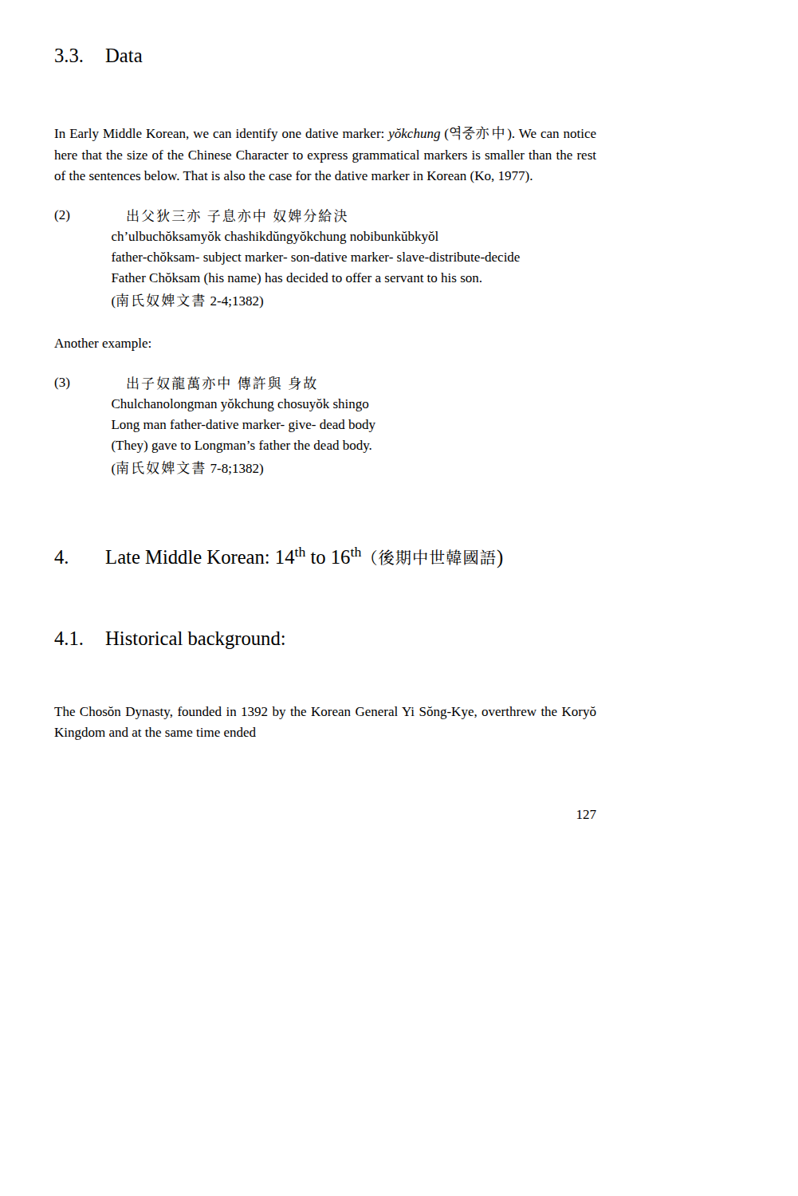3.3. Data
In Early Middle Korean, we can identify one dative marker: yŏkchung (역중 亦中). We can notice here that the size of the Chinese Character to express grammatical markers is smaller than the rest of the sentences below. That is also the case for the dative marker in Korean (Ko, 1977).
(2)
出父狄三亦 子息亦中 奴婢分給決
ch’ulbuchŏksamyŏk chashikdŭngyŏkchung nobibunkŭbkyŏl
father-chŏksam- subject marker- son-dative marker- slave-distribute-decide
Father Chŏksam (his name) has decided to offer a servant to his son.
(南氏奴婢文書 2-4;1382)
Another example:
(3)
出子奴龍萬亦中 傳許與 身故
Chulchanolongman yŏkchung chosuyŏk shingo
Long man father-dative marker- give- dead body
(They) gave to Longman’s father the dead body.
(南氏奴婢文書 7-8;1382)
4. Late Middle Korean: 14th to 16th（後期中世韓國語)
4.1. Historical background:
The Chosŏn Dynasty, founded in 1392 by the Korean General Yi Sŏng-Kye, overthrew the Koryŏ Kingdom and at the same time ended
127